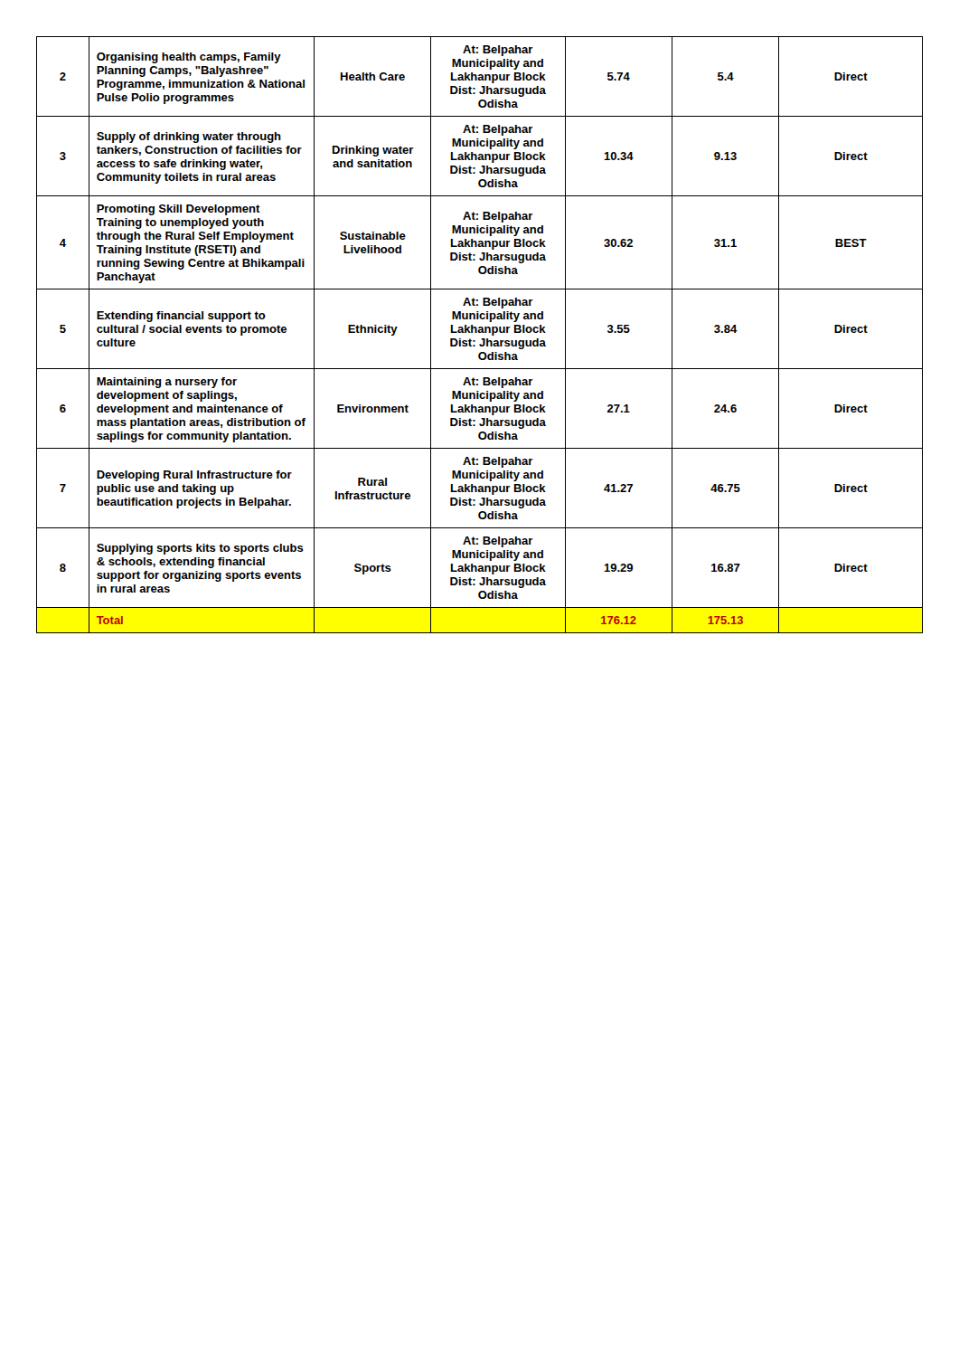| 2 | Organising health camps, Family Planning Camps, "Balyashree" Programme, immunization & National Pulse Polio programmes | Health Care | At: Belpahar Municipality and Lakhanpur Block Dist: Jharsuguda Odisha | 5.74 | 5.4 | Direct |
| 3 | Supply of drinking water through tankers, Construction of facilities for access to safe drinking water, Community toilets in rural areas | Drinking water and sanitation | At: Belpahar Municipality and Lakhanpur Block Dist: Jharsuguda Odisha | 10.34 | 9.13 | Direct |
| 4 | Promoting Skill Development Training to unemployed youth through the Rural Self Employment Training Institute (RSETI) and running Sewing Centre at Bhikampali Panchayat | Sustainable Livelihood | At: Belpahar Municipality and Lakhanpur Block Dist: Jharsuguda Odisha | 30.62 | 31.1 | BEST |
| 5 | Extending financial support to cultural / social events to promote culture | Ethnicity | At: Belpahar Municipality and Lakhanpur Block Dist: Jharsuguda Odisha | 3.55 | 3.84 | Direct |
| 6 | Maintaining a nursery for development of saplings, development and maintenance of mass plantation areas, distribution of saplings for community plantation. | Environment | At: Belpahar Municipality and Lakhanpur Block Dist: Jharsuguda Odisha | 27.1 | 24.6 | Direct |
| 7 | Developing Rural Infrastructure for public use and taking up beautification projects in Belpahar. | Rural Infrastructure | At: Belpahar Municipality and Lakhanpur Block Dist: Jharsuguda Odisha | 41.27 | 46.75 | Direct |
| 8 | Supplying sports kits to sports clubs & schools, extending financial support for organizing sports events in rural areas | Sports | At: Belpahar Municipality and Lakhanpur Block Dist: Jharsuguda Odisha | 19.29 | 16.87 | Direct |
| | Total | | | 176.12 | 175.13 | |